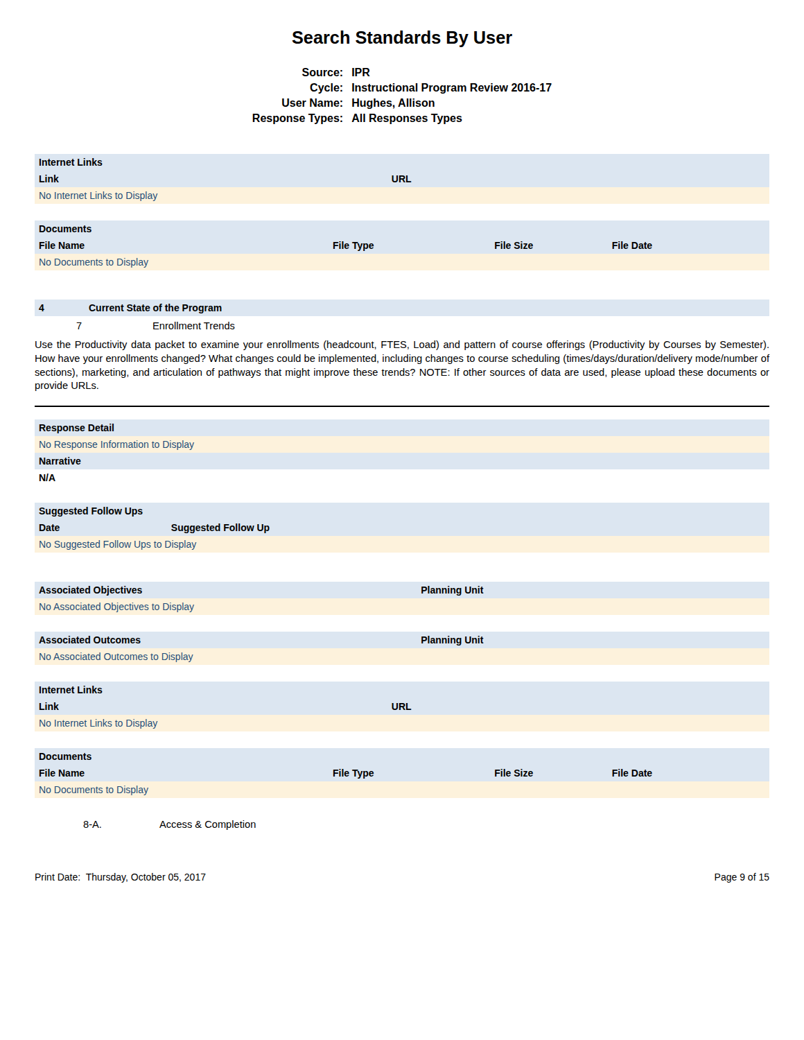Search Standards By User
| Source: | IPR |
| Cycle: | Instructional Program Review 2016-17 |
| User Name: | Hughes, Allison |
| Response Types: | All Responses Types |
| Internet Links |
| Link | URL |
| No Internet Links to Display |
| Documents |
| File Name | File Type | File Size | File Date |
| No Documents to Display |
| 4 | Current State of the Program |
7 Enrollment Trends
Use the Productivity data packet to examine your enrollments (headcount, FTES, Load) and pattern of course offerings (Productivity by Courses by Semester). How have your enrollments changed? What changes could be implemented, including changes to course scheduling (times/days/duration/delivery mode/number of sections), marketing, and articulation of pathways that might improve these trends? NOTE: If other sources of data are used, please upload these documents or provide URLs.
| Response Detail |
| No Response Information to Display |
| Narrative |
| N/A |
| Suggested Follow Ups |
| Date | Suggested Follow Up |
| No Suggested Follow Ups to Display |
| Associated Objectives | Planning Unit |
| No Associated Objectives to Display |
| Associated Outcomes | Planning Unit |
| No Associated Outcomes to Display |
| Internet Links |
| Link | URL |
| No Internet Links to Display |
| Documents |
| File Name | File Type | File Size | File Date |
| No Documents to Display |
8-A. Access & Completion
Print Date: Thursday, October 05, 2017
Page 9 of 15